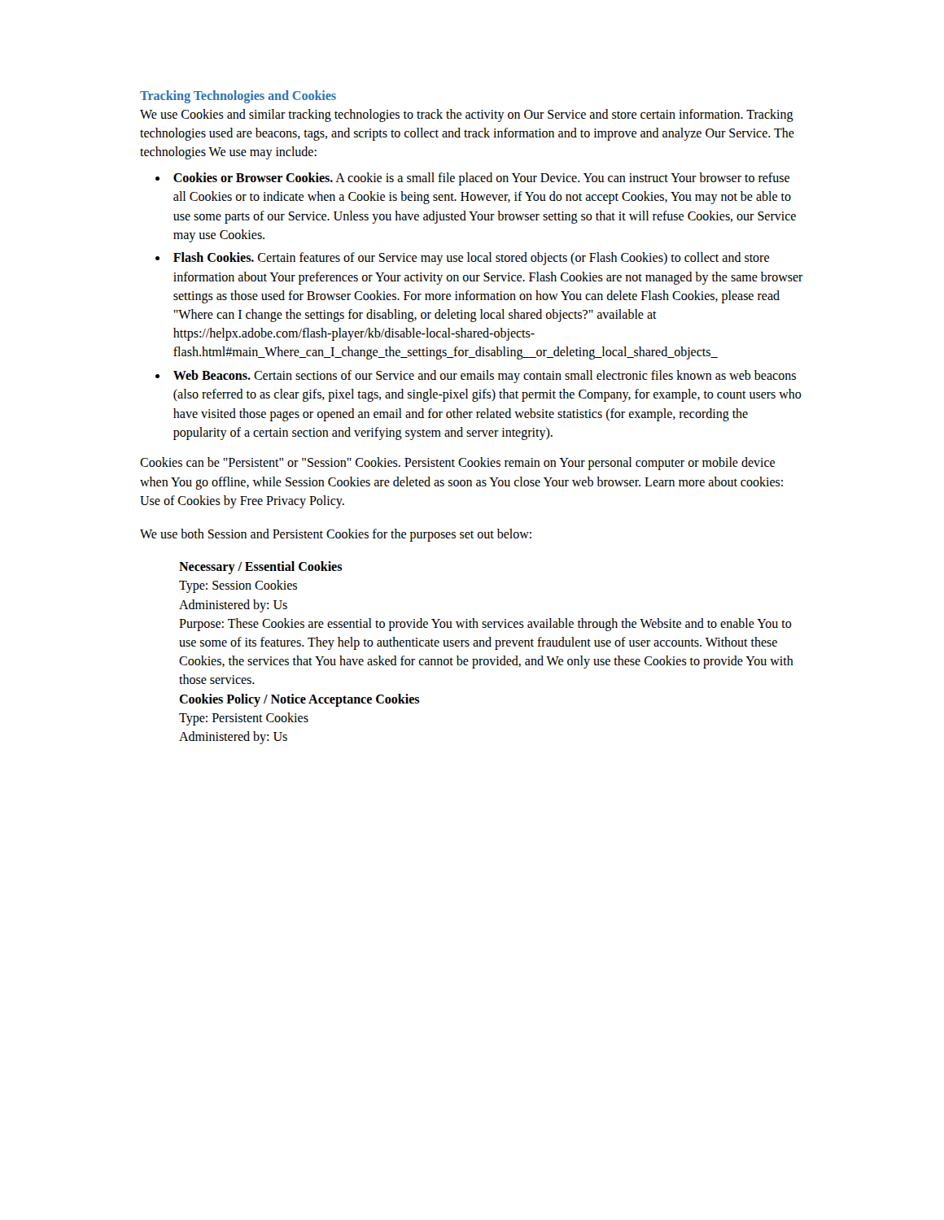Tracking Technologies and Cookies
We use Cookies and similar tracking technologies to track the activity on Our Service and store certain information. Tracking technologies used are beacons, tags, and scripts to collect and track information and to improve and analyze Our Service. The technologies We use may include:
Cookies or Browser Cookies. A cookie is a small file placed on Your Device. You can instruct Your browser to refuse all Cookies or to indicate when a Cookie is being sent. However, if You do not accept Cookies, You may not be able to use some parts of our Service. Unless you have adjusted Your browser setting so that it will refuse Cookies, our Service may use Cookies.
Flash Cookies. Certain features of our Service may use local stored objects (or Flash Cookies) to collect and store information about Your preferences or Your activity on our Service. Flash Cookies are not managed by the same browser settings as those used for Browser Cookies. For more information on how You can delete Flash Cookies, please read "Where can I change the settings for disabling, or deleting local shared objects?" available at https://helpx.adobe.com/flash-player/kb/disable-local-shared-objects-flash.html#main_Where_can_I_change_the_settings_for_disabling__or_deleting_local_shared_objects_
Web Beacons. Certain sections of our Service and our emails may contain small electronic files known as web beacons (also referred to as clear gifs, pixel tags, and single-pixel gifs) that permit the Company, for example, to count users who have visited those pages or opened an email and for other related website statistics (for example, recording the popularity of a certain section and verifying system and server integrity).
Cookies can be "Persistent" or "Session" Cookies. Persistent Cookies remain on Your personal computer or mobile device when You go offline, while Session Cookies are deleted as soon as You close Your web browser. Learn more about cookies: Use of Cookies by Free Privacy Policy.
We use both Session and Persistent Cookies for the purposes set out below:
Necessary / Essential Cookies
Type: Session Cookies
Administered by: Us
Purpose: These Cookies are essential to provide You with services available through the Website and to enable You to use some of its features. They help to authenticate users and prevent fraudulent use of user accounts. Without these Cookies, the services that You have asked for cannot be provided, and We only use these Cookies to provide You with those services.
Cookies Policy / Notice Acceptance Cookies
Type: Persistent Cookies
Administered by: Us